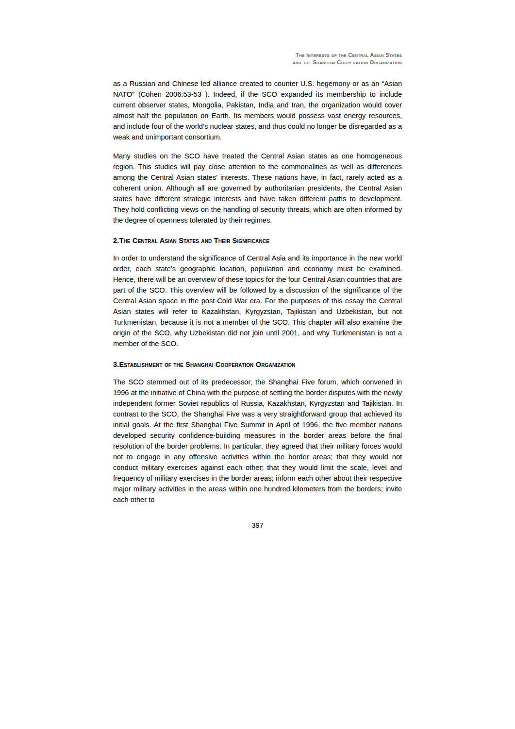The Interests of the Central Asian States
and the Shanghai Cooperation Organization
as a Russian and Chinese led alliance created to counter U.S. hegemony or as an “Asian NATO” (Cohen 2006:53-53 ). Indeed, if the SCO expanded its membership to include current observer states, Mongolia, Pakistan, India and Iran, the organization would cover almost half the population on Earth. Its members would possess vast energy resources, and include four of the world’s nuclear states, and thus could no longer be disregarded as a weak and unimportant consortium.
Many studies on the SCO have treated the Central Asian states as one homogeneous region. This studies will pay close attention to the commonalities as well as differences among the Central Asian states’ interests. These nations have, in fact, rarely acted as a coherent union. Although all are governed by authoritarian presidents, the Central Asian states have different strategic interests and have taken different paths to development. They hold conflicting views on the handling of security threats, which are often informed by the degree of openness tolerated by their regimes.
2.The Central Asian States and Their Significance
In order to understand the significance of Central Asia and its importance in the new world order, each state’s geographic location, population and economy must be examined. Hence, there will be an overview of these topics for the four Central Asian countries that are part of the SCO. This overview will be followed by a discussion of the significance of the Central Asian space in the post-Cold War era. For the purposes of this essay the Central Asian states will refer to Kazakhstan, Kyrgyzstan, Tajikistan and Uzbekistan, but not Turkmenistan, because it is not a member of the SCO. This chapter will also examine the origin of the SCO, why Uzbekistan did not join until 2001, and why Turkmenistan is not a member of the SCO.
3.Establishment of the Shanghai Cooperation Organization
The SCO stemmed out of its predecessor, the Shanghai Five forum, which convened in 1996 at the initiative of China with the purpose of settling the border disputes with the newly independent former Soviet republics of Russia, Kazakhstan, Kyrgyzstan and Tajikistan. In contrast to the SCO, the Shanghai Five was a very straightforward group that achieved its initial goals. At the first Shanghai Five Summit in April of 1996, the five member nations developed security confidence-building measures in the border areas before the final resolution of the border problems. In particular, they agreed that their military forces would not to engage in any offensive activities within the border areas; that they would not conduct military exercises against each other; that they would limit the scale, level and frequency of military exercises in the border areas; inform each other about their respective major military activities in the areas within one hundred kilometers from the borders; invite each other to
397